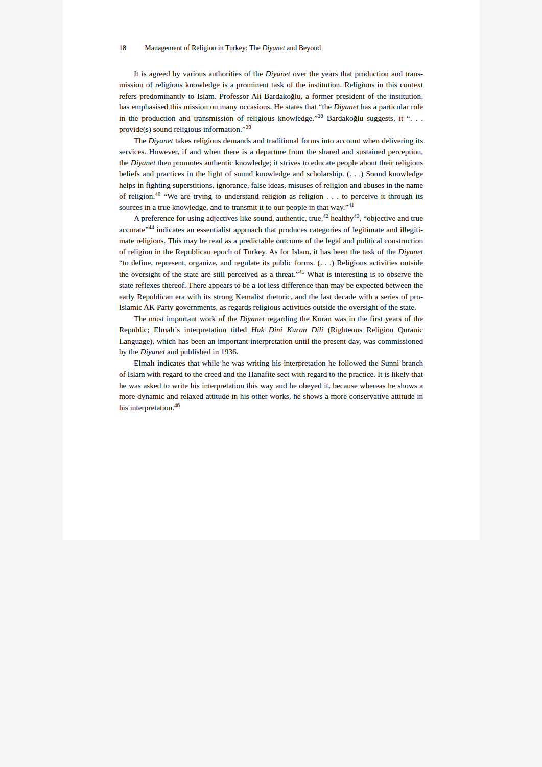18 Management of Religion in Turkey: The Diyanet and Beyond
It is agreed by various authorities of the Diyanet over the years that production and transmission of religious knowledge is a prominent task of the institution. Religious in this context refers predominantly to Islam. Professor Ali Bardakoğlu, a former president of the institution, has emphasised this mission on many occasions. He states that “the Diyanet has a particular role in the production and transmission of religious knowledge.”38 Bardakoğlu suggests, it “. . . provide(s) sound religious information.”39
The Diyanet takes religious demands and traditional forms into account when delivering its services. However, if and when there is a departure from the shared and sustained perception, the Diyanet then promotes authentic knowledge; it strives to educate people about their religious beliefs and practices in the light of sound knowledge and scholarship. (. . .) Sound knowledge helps in fighting superstitions, ignorance, false ideas, misuses of religion and abuses in the name of religion.40 “We are trying to understand religion as religion . . . to perceive it through its sources in a true knowledge, and to transmit it to our people in that way.”41
A preference for using adjectives like sound, authentic, true,42 healthy43, “objective and true accurate”44 indicates an essentialist approach that produces categories of legitimate and illegitimate religions. This may be read as a predictable outcome of the legal and political construction of religion in the Republican epoch of Turkey. As for Islam, it has been the task of the Diyanet “to define, represent, organize, and regulate its public forms. (. . .) Religious activities outside the oversight of the state are still perceived as a threat.”45 What is interesting is to observe the state reflexes thereof. There appears to be a lot less difference than may be expected between the early Republican era with its strong Kemalist rhetoric, and the last decade with a series of pro-Islamic AK Party governments, as regards religious activities outside the oversight of the state.
The most important work of the Diyanet regarding the Koran was in the first years of the Republic; Elmalı’s interpretation titled Hak Dini Kuran Dili (Righteous Religion Quranic Language), which has been an important interpretation until the present day, was commissioned by the Diyanet and published in 1936.
Elmalı indicates that while he was writing his interpretation he followed the Sunni branch of Islam with regard to the creed and the Hanafite sect with regard to the practice. It is likely that he was asked to write his interpretation this way and he obeyed it, because whereas he shows a more dynamic and relaxed attitude in his other works, he shows a more conservative attitude in his interpretation.46